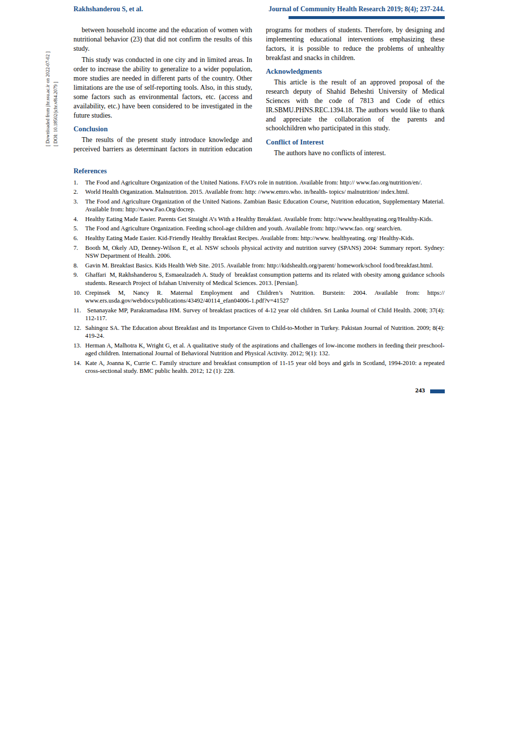[ Downloaded from jhr.ssu.ac.ir on 2022-07-02 ]
[ DOI: 10.18502/jchr.v8i4.2079 ]
Rakhshanderou S, et al.
Journal of Community Health Research 2019; 8(4); 237-244.
between household income and the education of women with nutritional behavior (23) that did not confirm the results of this study.
This study was conducted in one city and in limited areas. In order to increase the ability to generalize to a wider population, more studies are needed in different parts of the country. Other limitations are the use of self-reporting tools. Also, in this study, some factors such as environmental factors, etc. (access and availability, etc.) have been considered to be investigated in the future studies.
Conclusion
The results of the present study introduce knowledge and perceived barriers as determinant factors in nutrition education programs for mothers of students. Therefore, by designing and implementing educational interventions emphasizing these factors, it is possible to reduce the problems of unhealthy breakfast and snacks in children.
Acknowledgments
This article is the result of an approved proposal of the research deputy of Shahid Beheshti University of Medical Sciences with the code of 7813 and Code of ethics IR.SBMU.PHNS.REC.1394.18. The authors would like to thank and appreciate the collaboration of the parents and schoolchildren who participated in this study.
Conflict of Interest
The authors have no conflicts of interest.
References
The Food and Agriculture Organization of the United Nations. FAO's role in nutrition. Available from: http:// www.fao.org/nutrition/en/.
World Health Organization. Malnutrition. 2015. Available from: http: //www.emro.who. in/health- topics/ malnutrition/ index.html.
The Food and Agriculture Organization of the United Nations. Zambian Basic Education Course, Nutrition education, Supplementary Material. Available from: http://www.Fao.Org/docrep.
Healthy Eating Made Easier. Parents Get Straight A’s With a Healthy Breakfast. Available from: http://www.healthyeating.org/Healthy-Kids.
The Food and Agriculture Organization. Feeding school-age children and youth. Available from: http://www.fao. org/ search/en.
Healthy Eating Made Easier. Kid-Friendly Healthy Breakfast Recipes. Available from: http://www. healthyeating. org/ Healthy-Kids.
Booth M, Okely AD, Denney-Wilson E, et al. NSW schools physical activity and nutrition survey (SPANS) 2004: Summary report. Sydney: NSW Department of Health. 2006.
Gavin M. Breakfast Basics. Kids Health Web Site. 2015. Available from: http://kidshealth.org/parent/ homework/school food/breakfast.html.
Ghaffari M, Rakhshanderou S, Esmaealzadeh A. Study of breakfast consumption patterns and its related with obesity among guidance schools students. Research Project of Isfahan University of Medical Sciences. 2013. [Persian].
Crepinsek M, Nancy R. Maternal Employment and Children’s Nutrition. Burstein: 2004. Available from: https:// www.ers.usda.gov/webdocs/publications/43492/40114_efan04006-1.pdf?v=41527
Senanayake MP, Parakramadasa HM. Survey of breakfast practices of 4-12 year old children. Sri Lanka Journal of Child Health. 2008; 37(4): 112-117.
Sahingoz SA. The Education about Breakfast and its Importance Given to Child-to-Mother in Turkey. Pakistan Journal of Nutrition. 2009; 8(4): 419-24.
Herman A, Malhotra K, Wright G, et al. A qualitative study of the aspirations and challenges of low-income mothers in feeding their preschool-aged children. International Journal of Behavioral Nutrition and Physical Activity. 2012; 9(1): 132.
Kate A, Joanna K, Currie C. Family structure and breakfast consumption of 11-15 year old boys and girls in Scotland, 1994-2010: a repeated cross-sectional study. BMC public health. 2012; 12 (1): 228.
243